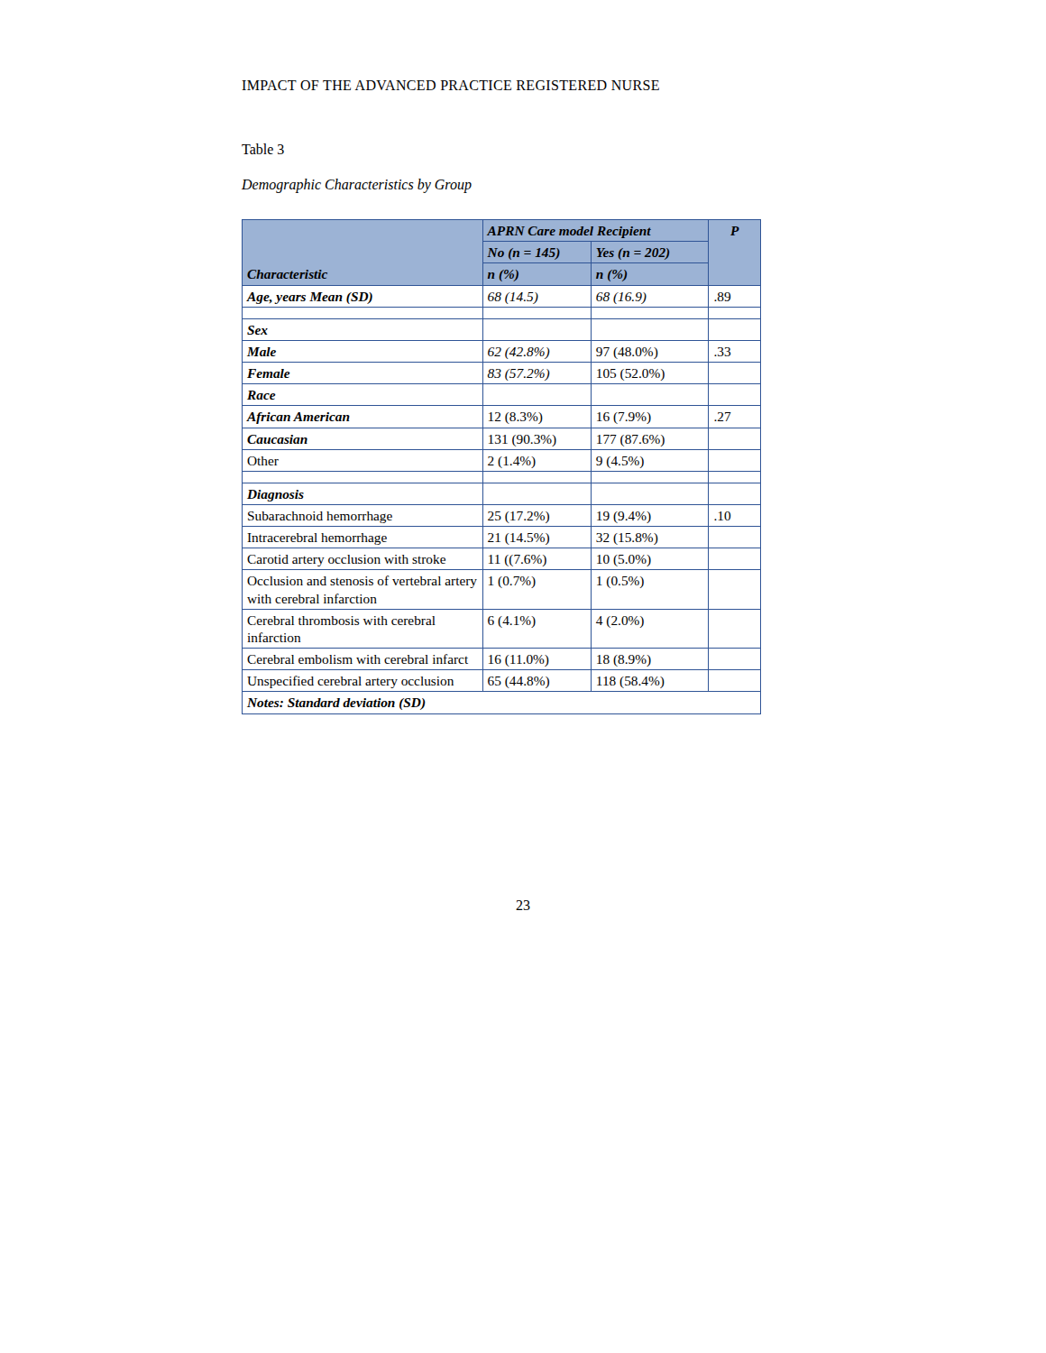IMPACT OF THE ADVANCED PRACTICE REGISTERED NURSE
Table 3
Demographic Characteristics by Group
| | APRN Care model Recipient | P |
| --- | --- | --- |
| | No (n = 145) | Yes (n = 202) |
| Characteristic | n (%) | n (%) |
| Age, years Mean (SD) | 68 (14.5) | 68 (16.9) | .89 |
| Sex | | | |
| Male | 62 (42.8%) | 97 (48.0%) | .33 |
| Female | 83 (57.2%) | 105 (52.0%) | |
| Race | | | |
| African American | 12 (8.3%) | 16 (7.9%) | .27 |
| Caucasian | 131 (90.3%) | 177 (87.6%) | |
| Other | 2 (1.4%) | 9 (4.5%) | |
| Diagnosis | | | |
| Subarachnoid hemorrhage | 25 (17.2%) | 19 (9.4%) | .10 |
| Intracerebral hemorrhage | 21 (14.5%) | 32 (15.8%) | |
| Carotid artery occlusion with stroke | 11 ((7.6%) | 10 (5.0%) | |
| Occlusion and stenosis of vertebral artery with cerebral infarction | 1 (0.7%) | 1 (0.5%) | |
| Cerebral thrombosis with cerebral infarction | 6 (4.1%) | 4 (2.0%) | |
| Cerebral embolism with cerebral infarct | 16 (11.0%) | 18 (8.9%) | |
| Unspecified cerebral artery occlusion | 65 (44.8%) | 118 (58.4%) | |
| Notes: Standard deviation (SD) |
23